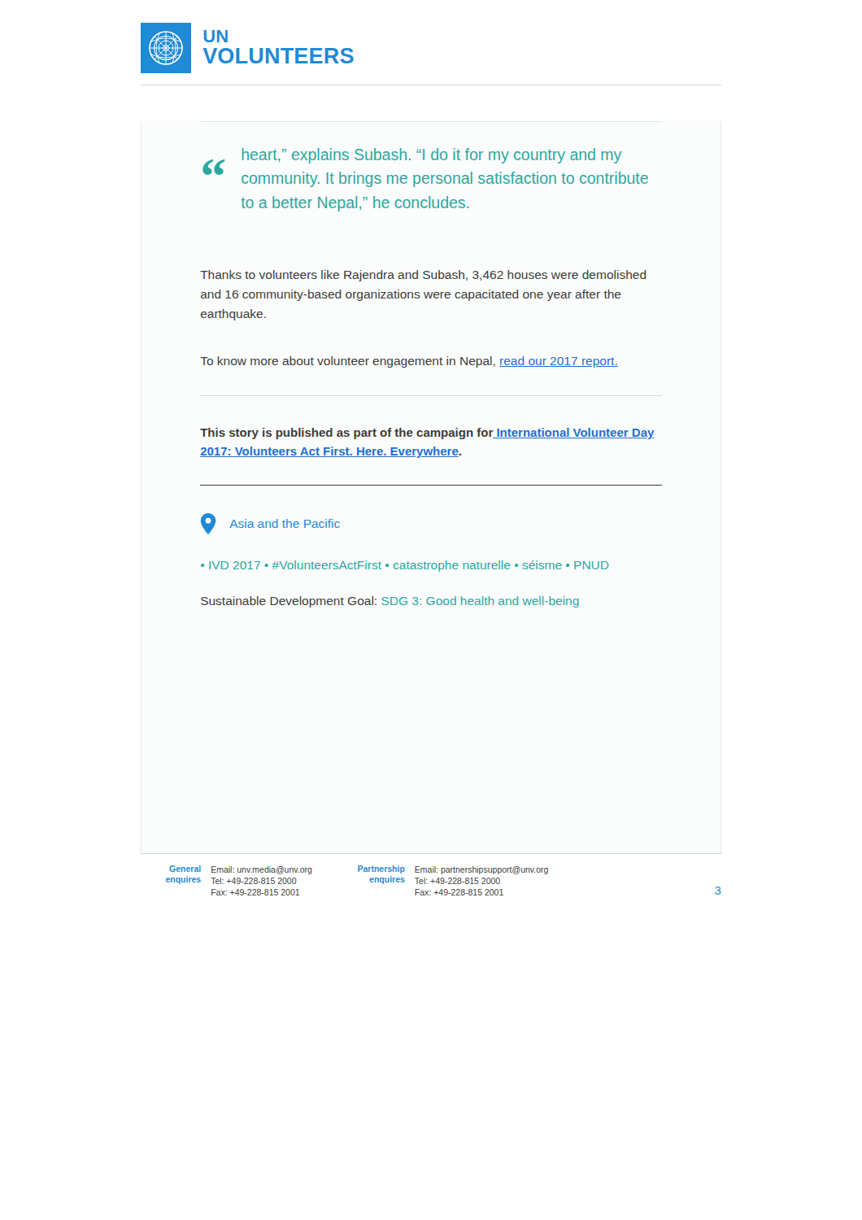UN Volunteers
“
heart,” explains Subash. “I do it for my country and my community. It brings me personal satisfaction to contribute to a better Nepal,” he concludes.
Thanks to volunteers like Rajendra and Subash, 3,462 houses were demolished and 16 community-based organizations were capacitated one year after the earthquake.
To know more about volunteer engagement in Nepal, read our 2017 report.
This story is published as part of the campaign for International Volunteer Day 2017: Volunteers Act First. Here. Everywhere.
Asia and the Pacific
• IVD 2017 • #VolunteersActFirst • catastrophe naturelle • séisme • PNUD
Sustainable Development Goal: SDG 3: Good health and well-being
General
enquires
Email: unv.media@unv.org
Tel: +49-228-815 2000
Fax: +49-228-815 2001
Partnership
enquires
Email: partnershipsupport@unv.org
Tel: +49-228-815 2000
Fax: +49-228-815 2001
3